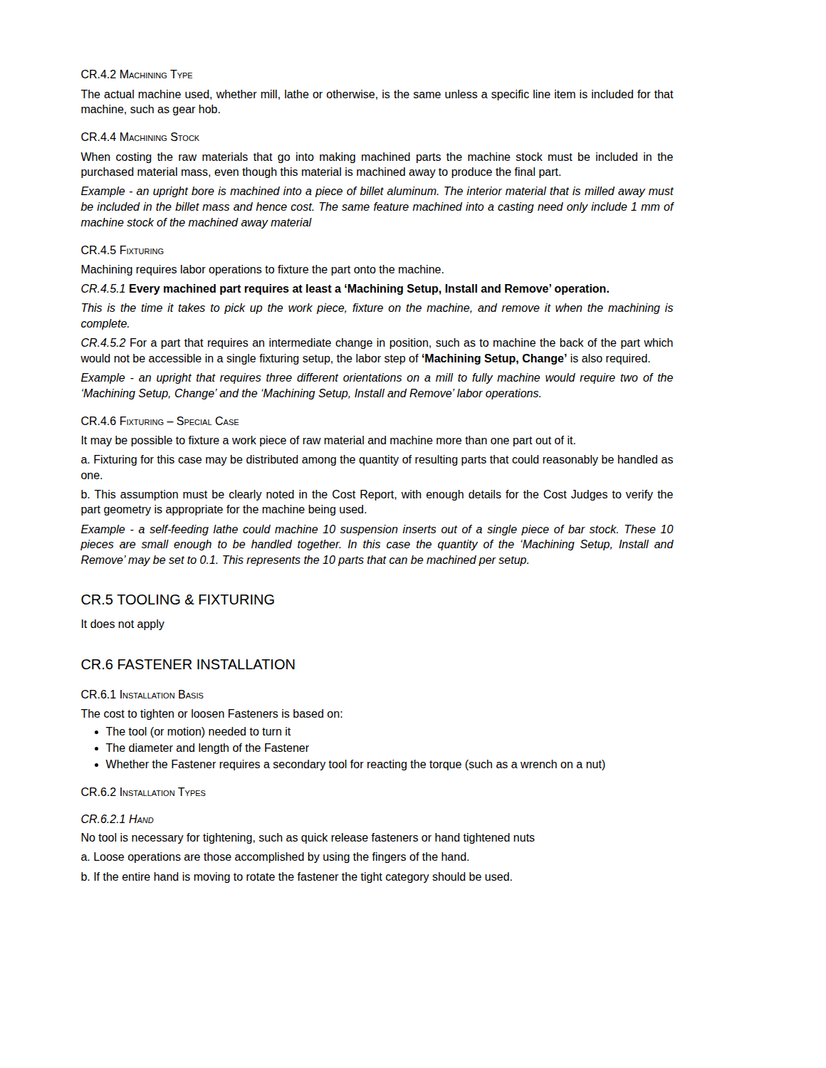CR.4.2 Machining Type
The actual machine used, whether mill, lathe or otherwise, is the same unless a specific line item is included for that machine, such as gear hob.
CR.4.4 Machining Stock
When costing the raw materials that go into making machined parts the machine stock must be included in the purchased material mass, even though this material is machined away to produce the final part.
Example - an upright bore is machined into a piece of billet aluminum. The interior material that is milled away must be included in the billet mass and hence cost. The same feature machined into a casting need only include 1 mm of machine stock of the machined away material
CR.4.5 Fixturing
Machining requires labor operations to fixture the part onto the machine.
CR.4.5.1 Every machined part requires at least a ‘Machining Setup, Install and Remove’ operation.
This is the time it takes to pick up the work piece, fixture on the machine, and remove it when the machining is complete.
CR.4.5.2 For a part that requires an intermediate change in position, such as to machine the back of the part which would not be accessible in a single fixturing setup, the labor step of ‘Machining Setup, Change’ is also required.
Example - an upright that requires three different orientations on a mill to fully machine would require two of the ‘Machining Setup, Change’ and the ‘Machining Setup, Install and Remove’ labor operations.
CR.4.6 Fixturing – Special Case
It may be possible to fixture a work piece of raw material and machine more than one part out of it.
a. Fixturing for this case may be distributed among the quantity of resulting parts that could reasonably be handled as one.
b. This assumption must be clearly noted in the Cost Report, with enough details for the Cost Judges to verify the part geometry is appropriate for the machine being used.
Example - a self-feeding lathe could machine 10 suspension inserts out of a single piece of bar stock. These 10 pieces are small enough to be handled together. In this case the quantity of the ‘Machining Setup, Install and Remove’ may be set to 0.1. This represents the 10 parts that can be machined per setup.
CR.5 TOOLING & FIXTURING
It does not apply
CR.6 FASTENER INSTALLATION
CR.6.1 Installation Basis
The cost to tighten or loosen Fasteners is based on:
The tool (or motion) needed to turn it
The diameter and length of the Fastener
Whether the Fastener requires a secondary tool for reacting the torque (such as a wrench on a nut)
CR.6.2 Installation Types
CR.6.2.1 Hand
No tool is necessary for tightening, such as quick release fasteners or hand tightened nuts
a. Loose operations are those accomplished by using the fingers of the hand.
b. If the entire hand is moving to rotate the fastener the tight category should be used.